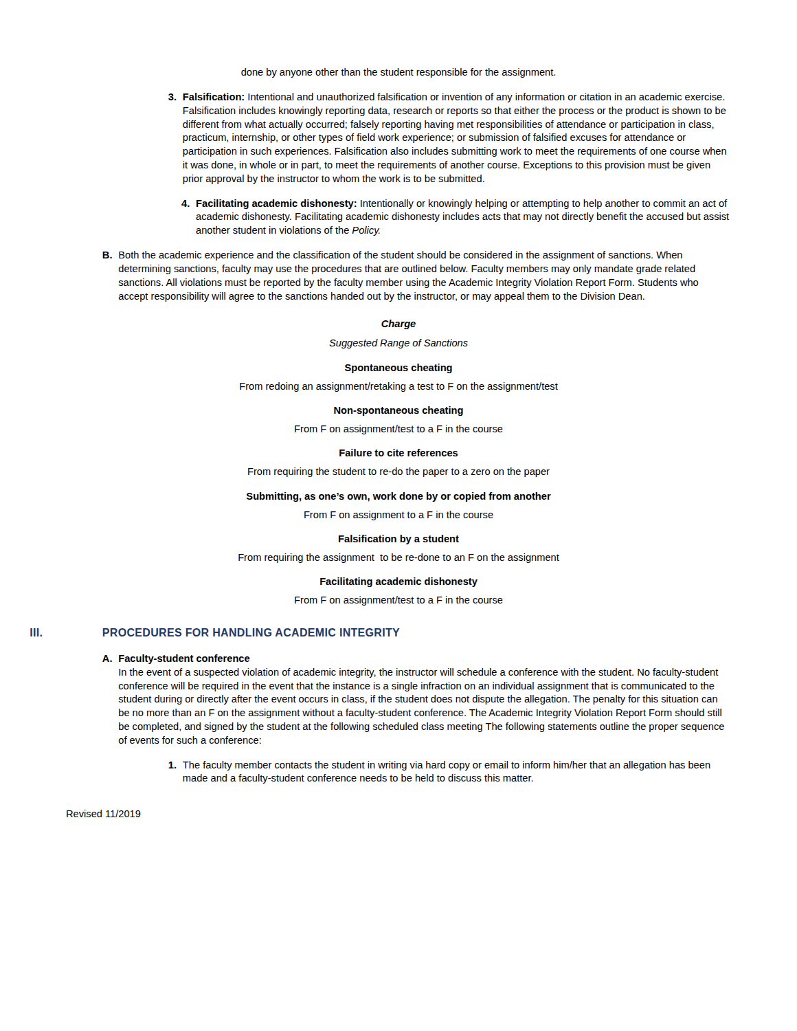done by anyone other than the student responsible for the assignment.
3.
Falsification: Intentional and unauthorized falsification or invention of any information or citation in an academic exercise. Falsification includes knowingly reporting data, research or reports so that either the process or the product is shown to be different from what actually occurred; falsely reporting having met responsibilities of attendance or participation in class, practicum, internship, or other types of field work experience; or submission of falsified excuses for attendance or participation in such experiences. Falsification also includes submitting work to meet the requirements of one course when it was done, in whole or in part, to meet the requirements of another course. Exceptions to this provision must be given prior approval by the instructor to whom the work is to be submitted.
4.
Facilitating academic dishonesty: Intentionally or knowingly helping or attempting to help another to commit an act of academic dishonesty. Facilitating academic dishonesty includes acts that may not directly benefit the accused but assist another student in violations of the Policy.
B.
Both the academic experience and the classification of the student should be considered in the assignment of sanctions. When determining sanctions, faculty may use the procedures that are outlined below. Faculty members may only mandate grade related sanctions. All violations must be reported by the faculty member using the Academic Integrity Violation Report Form. Students who accept responsibility will agree to the sanctions handed out by the instructor, or may appeal them to the Division Dean.
Charge
Suggested Range of Sanctions
Spontaneous cheating
From redoing an assignment/retaking a test to F on the assignment/test
Non-spontaneous cheating
From F on assignment/test to a F in the course
Failure to cite references
From requiring the student to re-do the paper to a zero on the paper
Submitting, as one’s own, work done by or copied from another
From F on assignment to a F in the course
Falsification by a student
From requiring the assignment to be re-done to an F on the assignment
Facilitating academic dishonesty
From F on assignment/test to a F in the course
III. PROCEDURES FOR HANDLING ACADEMIC INTEGRITY
A.
Faculty-student conference
In the event of a suspected violation of academic integrity, the instructor will schedule a conference with the student. No faculty-student conference will be required in the event that the instance is a single infraction on an individual assignment that is communicated to the student during or directly after the event occurs in class, if the student does not dispute the allegation. The penalty for this situation can be no more than an F on the assignment without a faculty-student conference. The Academic Integrity Violation Report Form should still be completed, and signed by the student at the following scheduled class meeting The following statements outline the proper sequence of events for such a conference:
1.
The faculty member contacts the student in writing via hard copy or email to inform him/her that an allegation has been made and a faculty-student conference needs to be held to discuss this matter.
Revised 11/2019